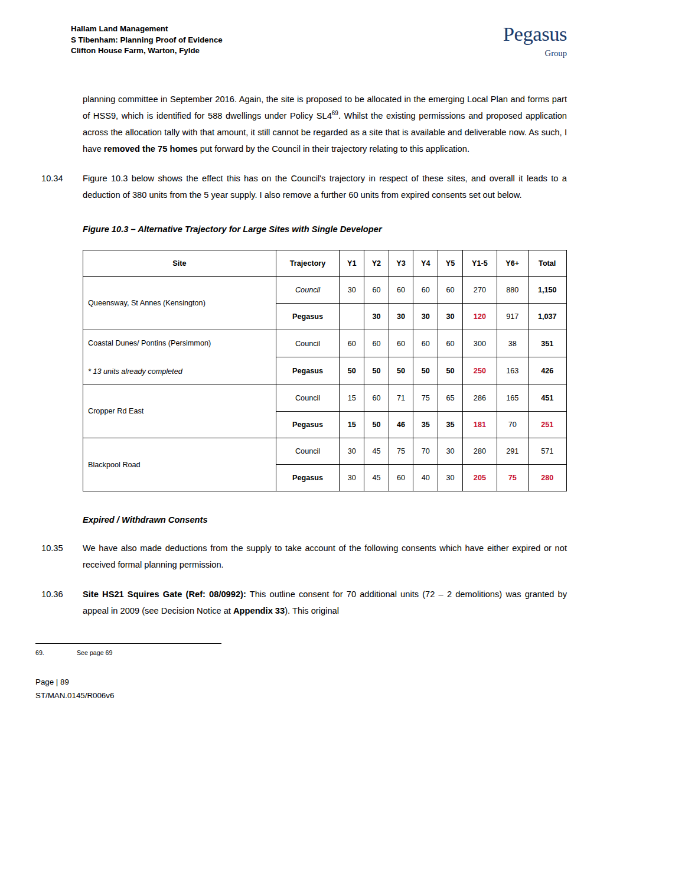Hallam Land Management
S Tibenham: Planning Proof of Evidence
Clifton House Farm, Warton, Fylde
Pegasus
Group
planning committee in September 2016. Again, the site is proposed to be allocated in the emerging Local Plan and forms part of HSS9, which is identified for 588 dwellings under Policy SL469. Whilst the existing permissions and proposed application across the allocation tally with that amount, it still cannot be regarded as a site that is available and deliverable now. As such, I have removed the 75 homes put forward by the Council in their trajectory relating to this application.
10.34
Figure 10.3 below shows the effect this has on the Council's trajectory in respect of these sites, and overall it leads to a deduction of 380 units from the 5 year supply. I also remove a further 60 units from expired consents set out below.
Figure 10.3 – Alternative Trajectory for Large Sites with Single Developer
| Site | Trajectory | Y1 | Y2 | Y3 | Y4 | Y5 | Y1-5 | Y6+ | Total |
| --- | --- | --- | --- | --- | --- | --- | --- | --- | --- |
| Queensway, St Annes (Kensington) | Council | 30 | 60 | 60 | 60 | 60 | 270 | 880 | 1,150 |
| Pegasus | | 30 | 30 | 30 | 30 | 120 | 917 | 1,037 |
| Coastal Dunes/ Pontins (Persimmon) * 13 units already completed | Council | 60 | 60 | 60 | 60 | 60 | 300 | 38 | 351 |
| Pegasus | 50 | 50 | 50 | 50 | 50 | 250 | 163 | 426 |
| Cropper Rd East | Council | 15 | 60 | 71 | 75 | 65 | 286 | 165 | 451 |
| Pegasus | 15 | 50 | 46 | 35 | 35 | 181 | 70 | 251 |
| Blackpool Road | Council | 30 | 45 | 75 | 70 | 30 | 280 | 291 | 571 |
| Pegasus | 30 | 45 | 60 | 40 | 30 | 205 | 75 | 280 |
Expired / Withdrawn Consents
10.35
We have also made deductions from the supply to take account of the following consents which have either expired or not received formal planning permission.
10.36
Site HS21 Squires Gate (Ref: 08/0992): This outline consent for 70 additional units (72 – 2 demolitions) was granted by appeal in 2009 (see Decision Notice at Appendix 33). This original
69.
See page 69
Page | 89
ST/MAN.0145/R006v6